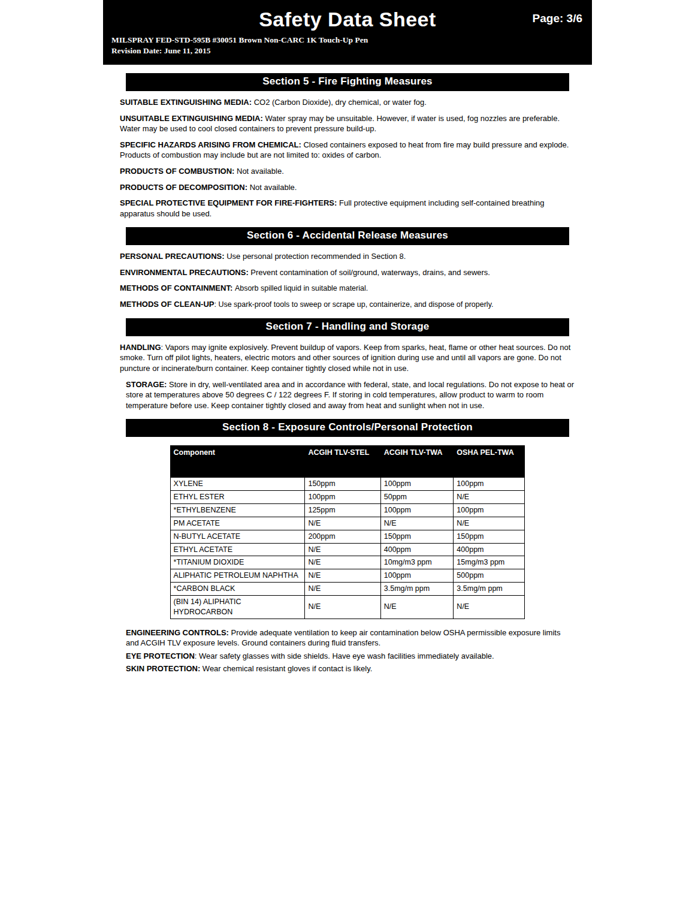Page: 3/6
Safety Data Sheet
MILSPRAY FED-STD-595B #30051 Brown Non-CARC 1K Touch-Up Pen
Revision Date: June 11, 2015
Section 5 - Fire Fighting Measures
SUITABLE EXTINGUISHING MEDIA: CO2 (Carbon Dioxide), dry chemical, or water fog.
UNSUITABLE EXTINGUISHING MEDIA: Water spray may be unsuitable. However, if water is used, fog nozzles are preferable. Water may be used to cool closed containers to prevent pressure build-up.
SPECIFIC HAZARDS ARISING FROM CHEMICAL: Closed containers exposed to heat from fire may build pressure and explode. Products of combustion may include but are not limited to: oxides of carbon.
PRODUCTS OF COMBUSTION: Not available.
PRODUCTS OF DECOMPOSITION: Not available.
SPECIAL PROTECTIVE EQUIPMENT FOR FIRE-FIGHTERS: Full protective equipment including self-contained breathing apparatus should be used.
Section 6 - Accidental Release Measures
PERSONAL PRECAUTIONS: Use personal protection recommended in Section 8.
ENVIRONMENTAL PRECAUTIONS: Prevent contamination of soil/ground, waterways, drains, and sewers.
METHODS OF CONTAINMENT: Absorb spilled liquid in suitable material.
METHODS OF CLEAN-UP: Use spark-proof tools to sweep or scrape up, containerize, and dispose of properly.
Section 7 - Handling and Storage
HANDLING: Vapors may ignite explosively. Prevent buildup of vapors. Keep from sparks, heat, flame or other heat sources. Do not smoke. Turn off pilot lights, heaters, electric motors and other sources of ignition during use and until all vapors are gone. Do not puncture or incinerate/burn container. Keep container tightly closed while not in use.
STORAGE: Store in dry, well-ventilated area and in accordance with federal, state, and local regulations. Do not expose to heat or store at temperatures above 50 degrees C / 122 degrees F. If storing in cold temperatures, allow product to warm to room temperature before use. Keep container tightly closed and away from heat and sunlight when not in use.
Section 8 - Exposure Controls/Personal Protection
| Component | ACGIH TLV-STEL | ACGIH TLV-TWA | OSHA PEL-TWA |
| --- | --- | --- | --- |
| XYLENE | 150ppm | 100ppm | 100ppm |
| ETHYL ESTER | 100ppm | 50ppm | N/E |
| *ETHYLBENZENE | 125ppm | 100ppm | 100ppm |
| PM ACETATE | N/E | N/E | N/E |
| N-BUTYL ACETATE | 200ppm | 150ppm | 150ppm |
| ETHYL ACETATE | N/E | 400ppm | 400ppm |
| *TITANIUM DIOXIDE | N/E | 10mg/m3 ppm | 15mg/m3 ppm |
| ALIPHATIC PETROLEUM NAPHTHA | N/E | 100ppm | 500ppm |
| *CARBON BLACK | N/E | 3.5mg/m ppm | 3.5mg/m ppm |
| (BIN 14) ALIPHATIC HYDROCARBON | N/E | N/E | N/E |
ENGINEERING CONTROLS: Provide adequate ventilation to keep air contamination below OSHA permissible exposure limits and ACGIH TLV exposure levels. Ground containers during fluid transfers.
EYE PROTECTION: Wear safety glasses with side shields. Have eye wash facilities immediately available.
SKIN PROTECTION: Wear chemical resistant gloves if contact is likely.